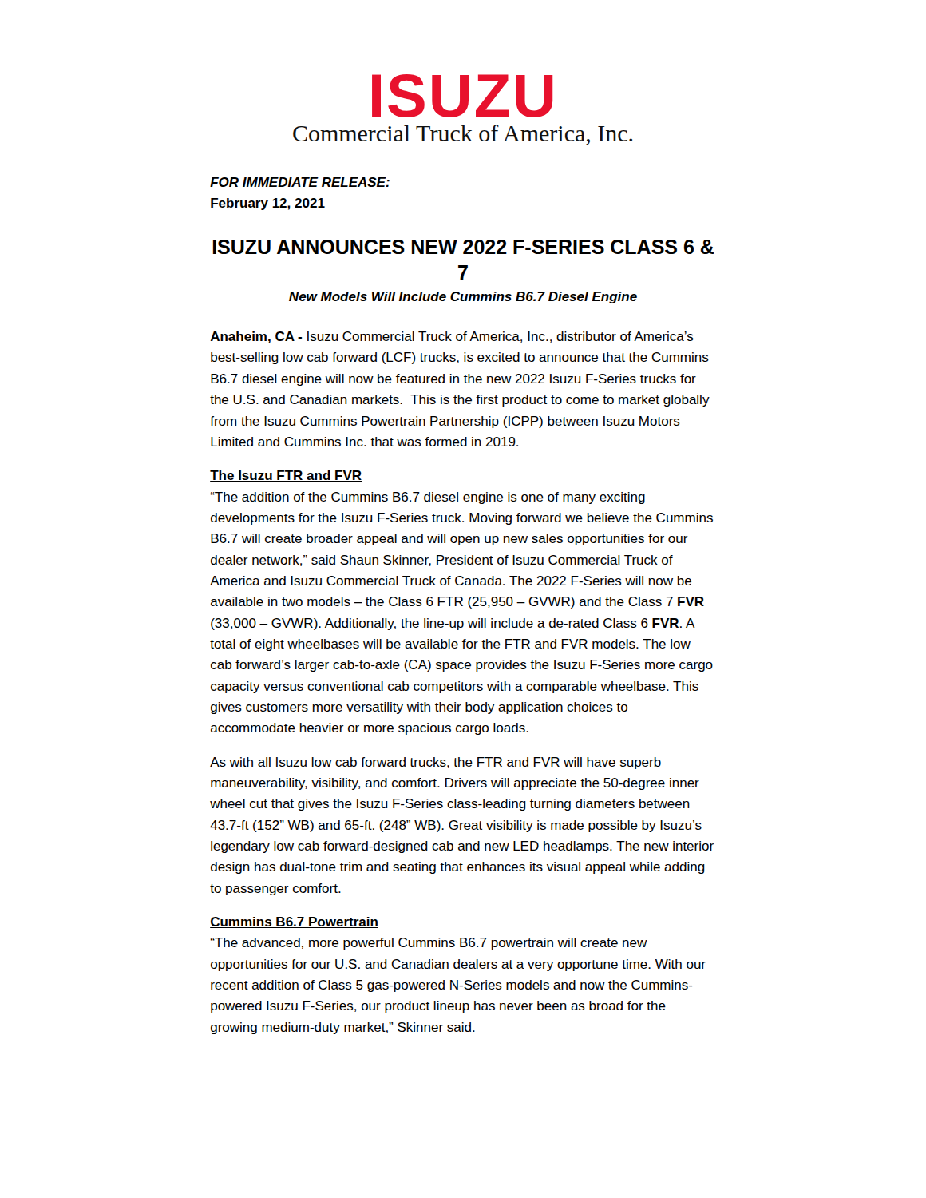ISUZU Commercial Truck of America, Inc.
FOR IMMEDIATE RELEASE:
February 12, 2021
ISUZU ANNOUNCES NEW 2022 F-SERIES CLASS 6 & 7
New Models Will Include Cummins B6.7 Diesel Engine
Anaheim, CA - Isuzu Commercial Truck of America, Inc., distributor of America’s best-selling low cab forward (LCF) trucks, is excited to announce that the Cummins B6.7 diesel engine will now be featured in the new 2022 Isuzu F-Series trucks for the U.S. and Canadian markets. This is the first product to come to market globally from the Isuzu Cummins Powertrain Partnership (ICPP) between Isuzu Motors Limited and Cummins Inc. that was formed in 2019.
The Isuzu FTR and FVR
“The addition of the Cummins B6.7 diesel engine is one of many exciting developments for the Isuzu F-Series truck. Moving forward we believe the Cummins B6.7 will create broader appeal and will open up new sales opportunities for our dealer network,” said Shaun Skinner, President of Isuzu Commercial Truck of America and Isuzu Commercial Truck of Canada. The 2022 F-Series will now be available in two models – the Class 6 FTR (25,950 – GVWR) and the Class 7 FVR (33,000 – GVWR). Additionally, the line-up will include a de-rated Class 6 FVR. A total of eight wheelbases will be available for the FTR and FVR models. The low cab forward’s larger cab-to-axle (CA) space provides the Isuzu F-Series more cargo capacity versus conventional cab competitors with a comparable wheelbase. This gives customers more versatility with their body application choices to accommodate heavier or more spacious cargo loads.
As with all Isuzu low cab forward trucks, the FTR and FVR will have superb maneuverability, visibility, and comfort. Drivers will appreciate the 50-degree inner wheel cut that gives the Isuzu F-Series class-leading turning diameters between 43.7-ft (152” WB) and 65-ft. (248” WB). Great visibility is made possible by Isuzu’s legendary low cab forward-designed cab and new LED headlamps. The new interior design has dual-tone trim and seating that enhances its visual appeal while adding to passenger comfort.
Cummins B6.7 Powertrain
“The advanced, more powerful Cummins B6.7 powertrain will create new opportunities for our U.S. and Canadian dealers at a very opportune time. With our recent addition of Class 5 gas-powered N-Series models and now the Cummins-powered Isuzu F-Series, our product lineup has never been as broad for the growing medium-duty market,” Skinner said.